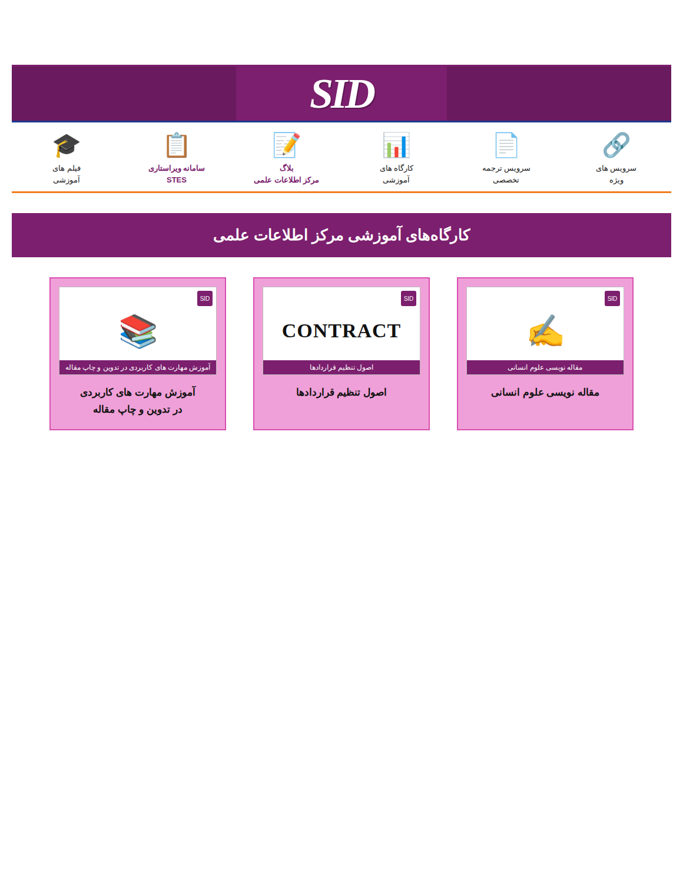SID
🔗 سرویس های
ویژه
📄 سرویس ترجمه
تخصصی
📊 کارگاه های
آموزشی
📝 بلاگ
مرکز اطلاعات علمی
📋 سامانه ویراستاری
STES
🎓 فیلم های
آموزشی
کارگاه‌های آموزشی مرکز اطلاعات علمی
SID ✍ مقاله نویسی علوم انسانی
مقاله نویسی علوم انسانی
SID CONTRACT اصول تنظیم قراردادها
اصول تنظیم قراردادها
SID 📚 آموزش مهارت های کاربردی در تدوین و چاپ مقاله
آموزش مهارت های کاربردی
در تدوین و چاپ مقاله